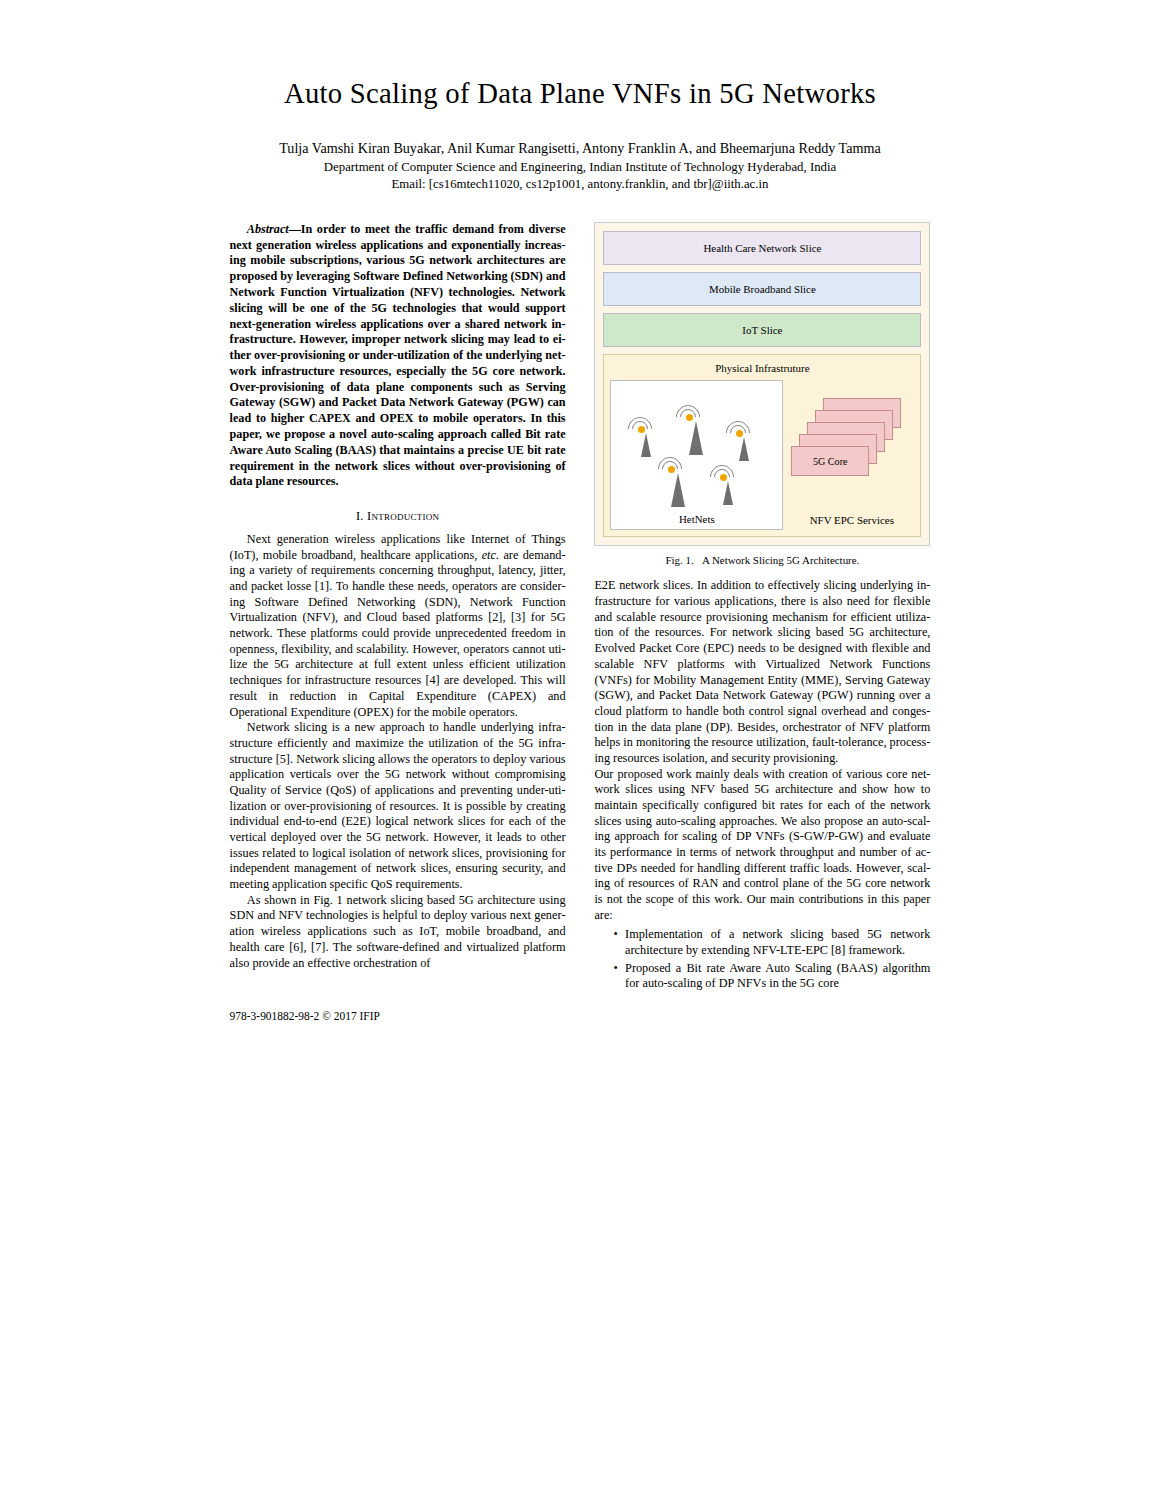Auto Scaling of Data Plane VNFs in 5G Networks
Tulja Vamshi Kiran Buyakar, Anil Kumar Rangisetti, Antony Franklin A, and Bheemarjuna Reddy Tamma
Department of Computer Science and Engineering, Indian Institute of Technology Hyderabad, India
Email: [cs16mtech11020, cs12p1001, antony.franklin, and tbr]@iith.ac.in
Abstract—In order to meet the traffic demand from diverse next generation wireless applications and exponentially increasing mobile subscriptions, various 5G network architectures are proposed by leveraging Software Defined Networking (SDN) and Network Function Virtualization (NFV) technologies. Network slicing will be one of the 5G technologies that would support next-generation wireless applications over a shared network infrastructure. However, improper network slicing may lead to either over-provisioning or under-utilization of the underlying network infrastructure resources, especially the 5G core network. Over-provisioning of data plane components such as Serving Gateway (SGW) and Packet Data Network Gateway (PGW) can lead to higher CAPEX and OPEX to mobile operators. In this paper, we propose a novel auto-scaling approach called Bit rate Aware Auto Scaling (BAAS) that maintains a precise UE bit rate requirement in the network slices without over-provisioning of data plane resources.
I. Introduction
Next generation wireless applications like Internet of Things (IoT), mobile broadband, healthcare applications, etc. are demanding a variety of requirements concerning throughput, latency, jitter, and packet losse [1]. To handle these needs, operators are considering Software Defined Networking (SDN), Network Function Virtualization (NFV), and Cloud based platforms [2], [3] for 5G network. These platforms could provide unprecedented freedom in openness, flexibility, and scalability. However, operators cannot utilize the 5G architecture at full extent unless efficient utilization techniques for infrastructure resources [4] are developed. This will result in reduction in Capital Expenditure (CAPEX) and Operational Expenditure (OPEX) for the mobile operators.
Network slicing is a new approach to handle underlying infrastructure efficiently and maximize the utilization of the 5G infrastructure [5]. Network slicing allows the operators to deploy various application verticals over the 5G network without compromising Quality of Service (QoS) of applications and preventing under-utilization or over-provisioning of resources. It is possible by creating individual end-to-end (E2E) logical network slices for each of the vertical deployed over the 5G network. However, it leads to other issues related to logical isolation of network slices, provisioning for independent management of network slices, ensuring security, and meeting application specific QoS requirements.
As shown in Fig. 1 network slicing based 5G architecture using SDN and NFV technologies is helpful to deploy various next generation wireless applications such as IoT, mobile broadband, and health care [6], [7]. The software-defined and virtualized platform also provide an effective orchestration of
Health Care Network Slice
Mobile Broadband Slice
IoT Slice
Physical Infrastruture
HetNets
5G Core
5G Core
NFV EPC Services
Fig. 1. A Network Slicing 5G Architecture.
E2E network slices. In addition to effectively slicing underlying infrastructure for various applications, there is also need for flexible and scalable resource provisioning mechanism for efficient utilization of the resources. For network slicing based 5G architecture, Evolved Packet Core (EPC) needs to be designed with flexible and scalable NFV platforms with Virtualized Network Functions (VNFs) for Mobility Management Entity (MME), Serving Gateway (SGW), and Packet Data Network Gateway (PGW) running over a cloud platform to handle both control signal overhead and congestion in the data plane (DP). Besides, orchestrator of NFV platform helps in monitoring the resource utilization, fault-tolerance, processing resources isolation, and security provisioning.
Our proposed work mainly deals with creation of various core network slices using NFV based 5G architecture and show how to maintain specifically configured bit rates for each of the network slices using auto-scaling approaches. We also propose an auto-scaling approach for scaling of DP VNFs (S-GW/P-GW) and evaluate its performance in terms of network throughput and number of active DPs needed for handling different traffic loads. However, scaling of resources of RAN and control plane of the 5G core network is not the scope of this work. Our main contributions in this paper are:
Implementation of a network slicing based 5G network architecture by extending NFV-LTE-EPC [8] framework.
Proposed a Bit rate Aware Auto Scaling (BAAS) algorithm for auto-scaling of DP NFVs in the 5G core
978-3-901882-98-2 © 2017 IFIP